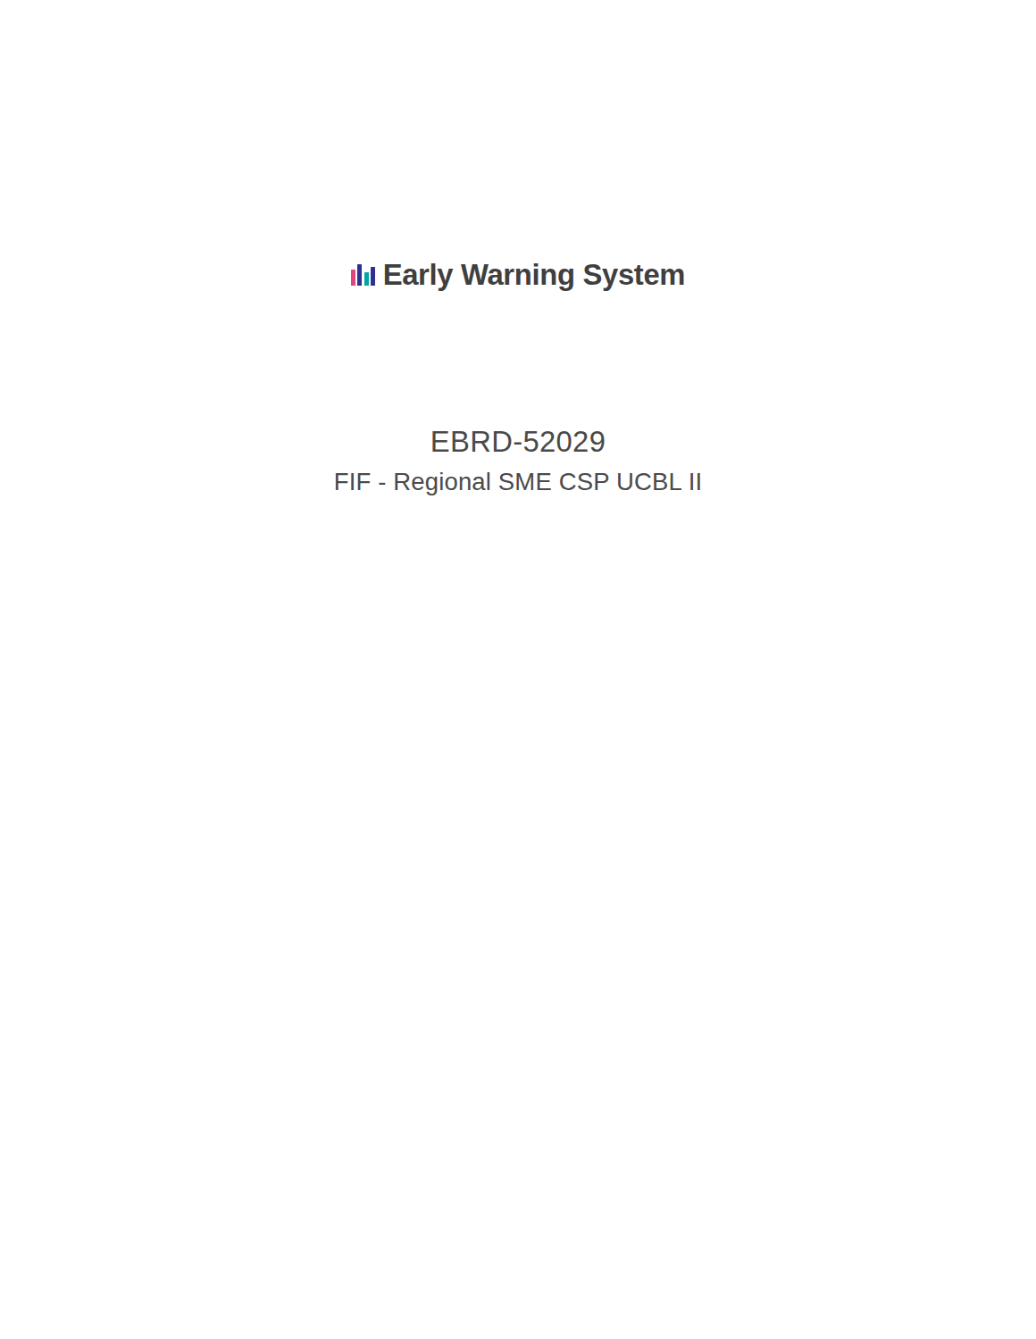Early Warning System
EBRD-52029
FIF - Regional SME CSP UCBL II